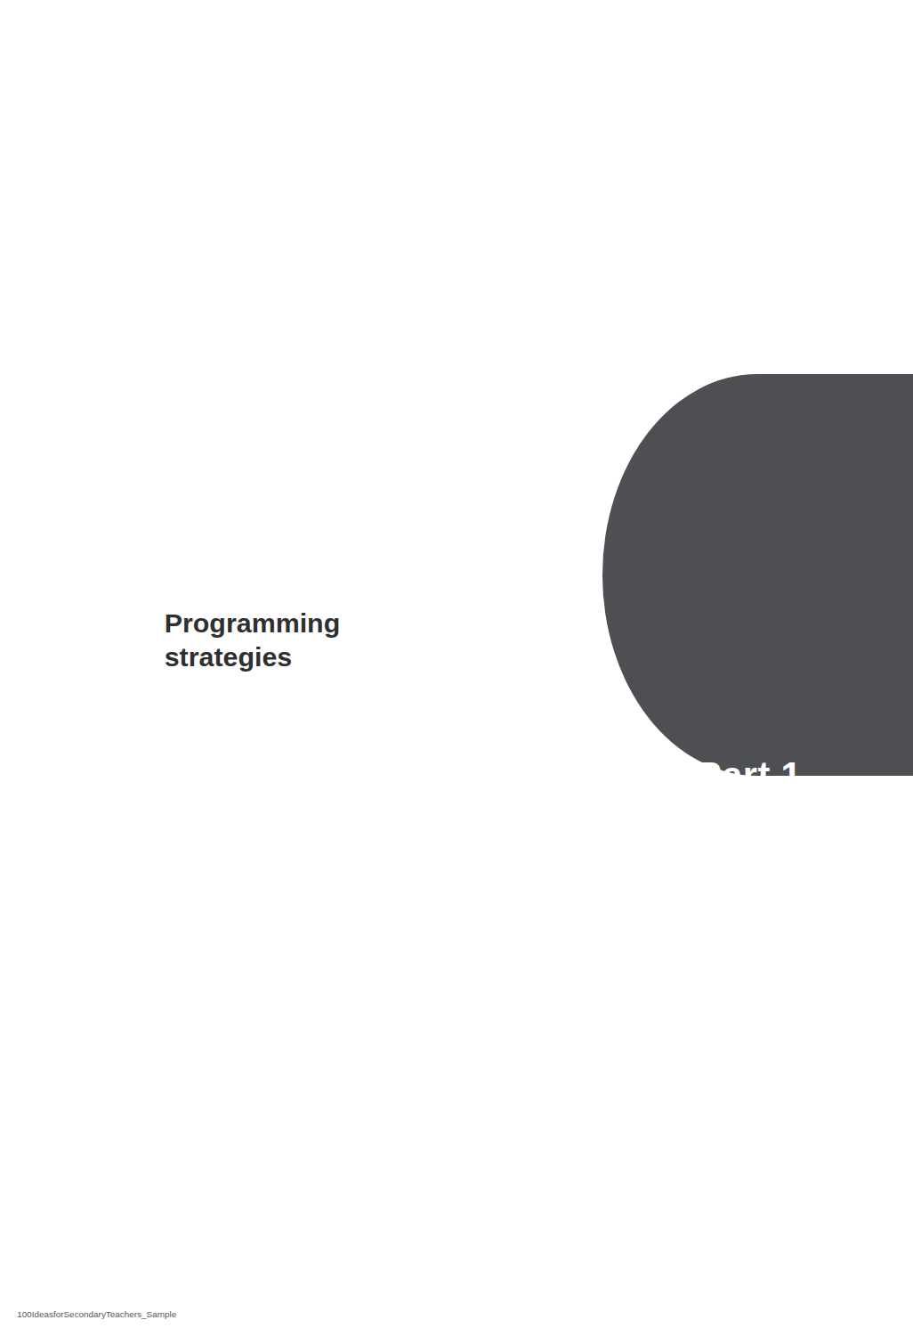Programming strategies
Part 1
100IdeasforSecondaryTeachers_Sample